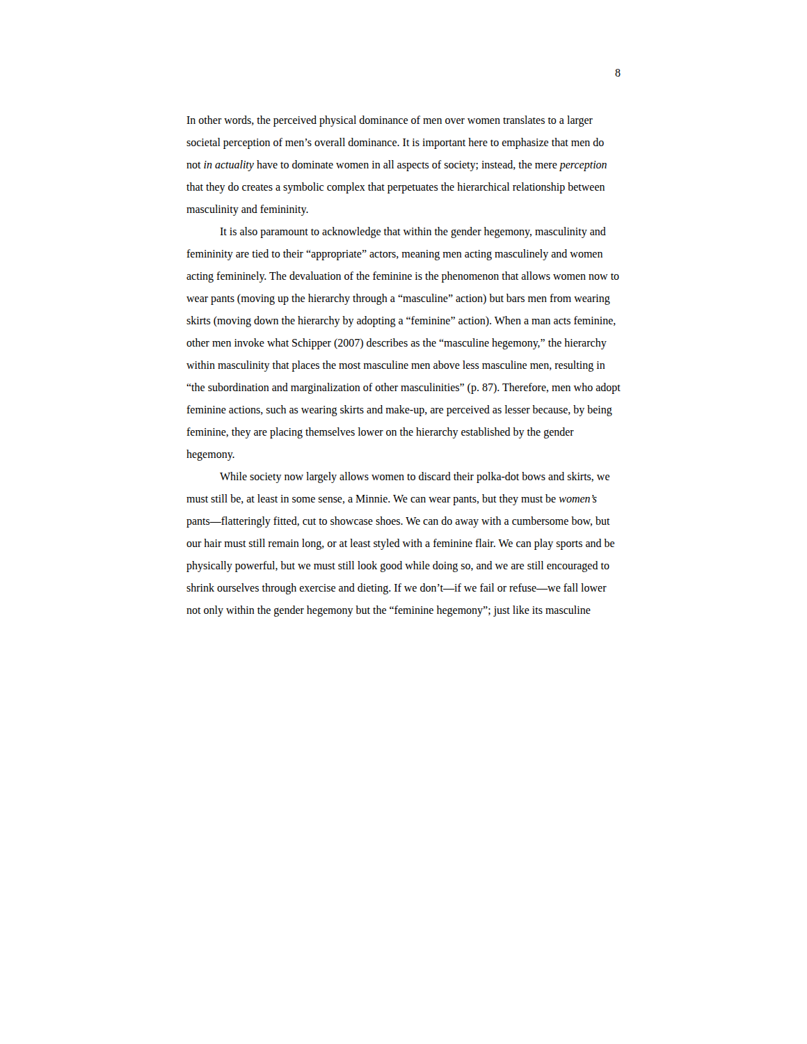8
In other words, the perceived physical dominance of men over women translates to a larger societal perception of men’s overall dominance. It is important here to emphasize that men do not in actuality have to dominate women in all aspects of society; instead, the mere perception that they do creates a symbolic complex that perpetuates the hierarchical relationship between masculinity and femininity.
It is also paramount to acknowledge that within the gender hegemony, masculinity and femininity are tied to their “appropriate” actors, meaning men acting masculinely and women acting femininely. The devaluation of the feminine is the phenomenon that allows women now to wear pants (moving up the hierarchy through a “masculine” action) but bars men from wearing skirts (moving down the hierarchy by adopting a “feminine” action). When a man acts feminine, other men invoke what Schipper (2007) describes as the “masculine hegemony,” the hierarchy within masculinity that places the most masculine men above less masculine men, resulting in “the subordination and marginalization of other masculinities” (p. 87). Therefore, men who adopt feminine actions, such as wearing skirts and make-up, are perceived as lesser because, by being feminine, they are placing themselves lower on the hierarchy established by the gender hegemony.
While society now largely allows women to discard their polka-dot bows and skirts, we must still be, at least in some sense, a Minnie. We can wear pants, but they must be women’s pants—flatteringly fitted, cut to showcase shoes. We can do away with a cumbersome bow, but our hair must still remain long, or at least styled with a feminine flair. We can play sports and be physically powerful, but we must still look good while doing so, and we are still encouraged to shrink ourselves through exercise and dieting. If we don’t—if we fail or refuse—we fall lower not only within the gender hegemony but the “feminine hegemony”; just like its masculine